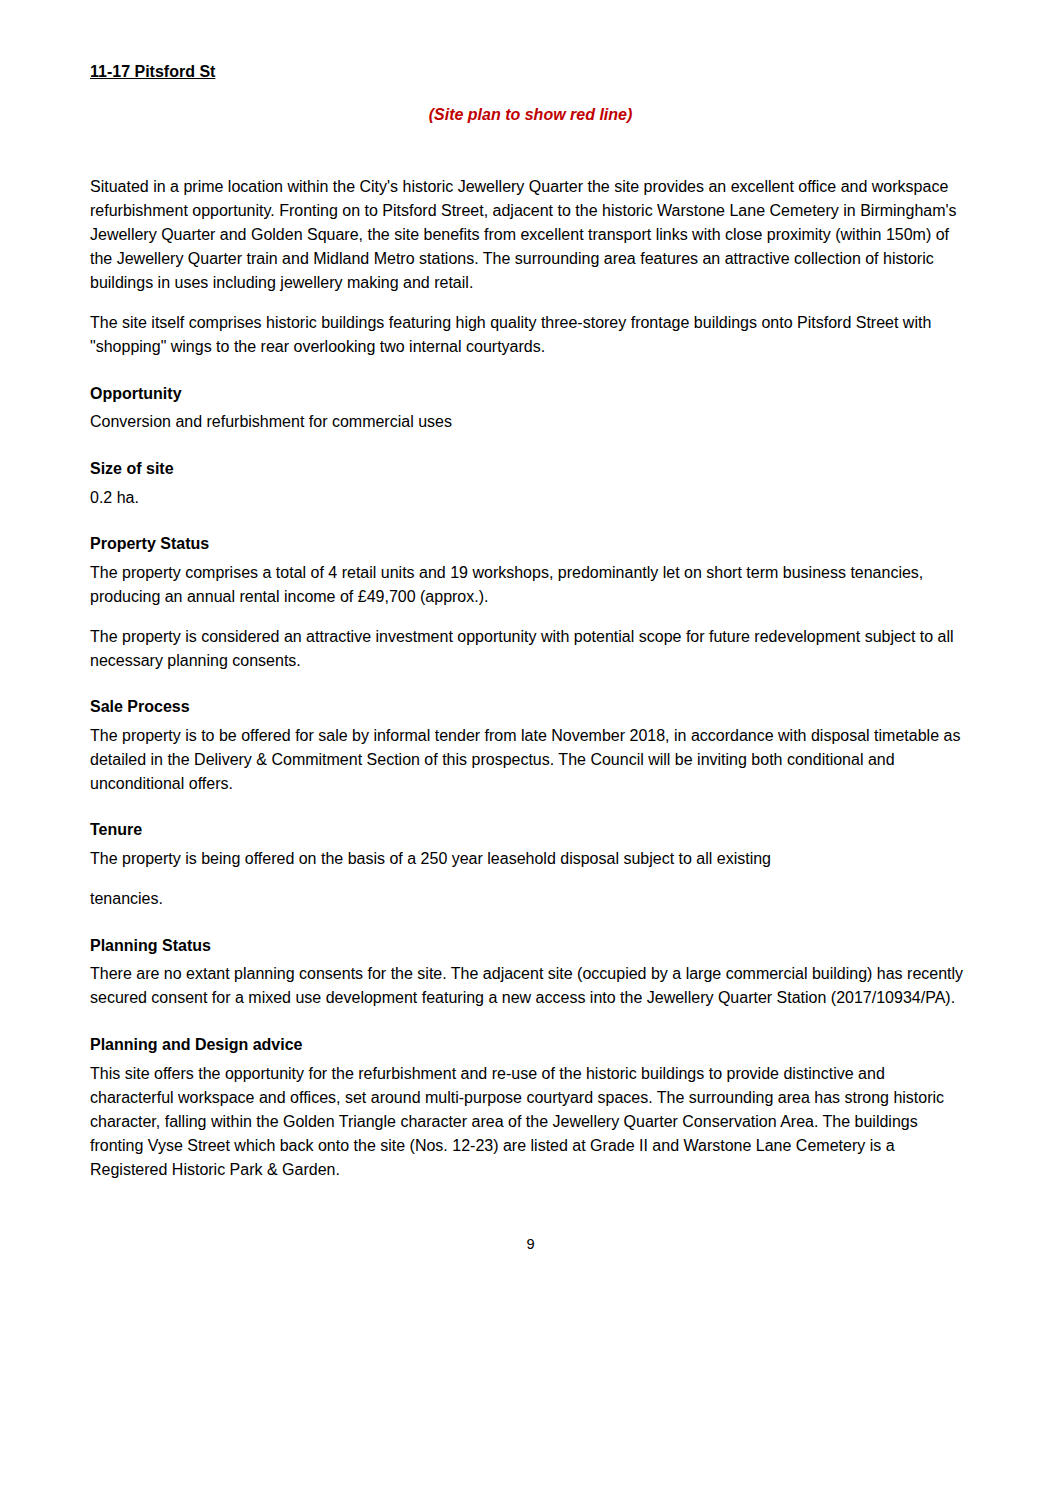11-17 Pitsford St
(Site plan to show red line)
Situated in a prime location within the City's historic Jewellery Quarter the site provides an excellent office and workspace refurbishment opportunity. Fronting on to Pitsford Street, adjacent to the historic Warstone Lane Cemetery in Birmingham's Jewellery Quarter and Golden Square, the site benefits from excellent transport links with close proximity (within 150m) of the Jewellery Quarter train and Midland Metro stations. The surrounding area features an attractive collection of historic buildings in uses including jewellery making and retail.
The site itself comprises historic buildings featuring high quality three-storey frontage buildings onto Pitsford Street with "shopping" wings to the rear overlooking two internal courtyards.
Opportunity
Conversion and refurbishment for commercial uses
Size of site
0.2 ha.
Property Status
The property comprises a total of 4 retail units and 19 workshops, predominantly let on short term business tenancies, producing an annual rental income of £49,700 (approx.).
The property is considered an attractive investment opportunity with potential scope for future redevelopment subject to all necessary planning consents.
Sale Process
The property is to be offered for sale by informal tender from late November 2018, in accordance with disposal timetable as detailed in the Delivery & Commitment Section of this prospectus. The Council will be inviting both conditional and unconditional offers.
Tenure
The property is being offered on the basis of a 250 year leasehold disposal subject to all existing
tenancies.
Planning Status
There are no extant planning consents for the site. The adjacent site (occupied by a large commercial building) has recently secured consent for a mixed use development featuring a new access into the Jewellery Quarter Station (2017/10934/PA).
Planning and Design advice
This site offers the opportunity for the refurbishment and re-use of the historic buildings to provide distinctive and characterful workspace and offices, set around multi-purpose courtyard spaces. The surrounding area has strong historic character, falling within the Golden Triangle character area of the Jewellery Quarter Conservation Area. The buildings fronting Vyse Street which back onto the site (Nos. 12-23) are listed at Grade II and Warstone Lane Cemetery is a Registered Historic Park & Garden.
9